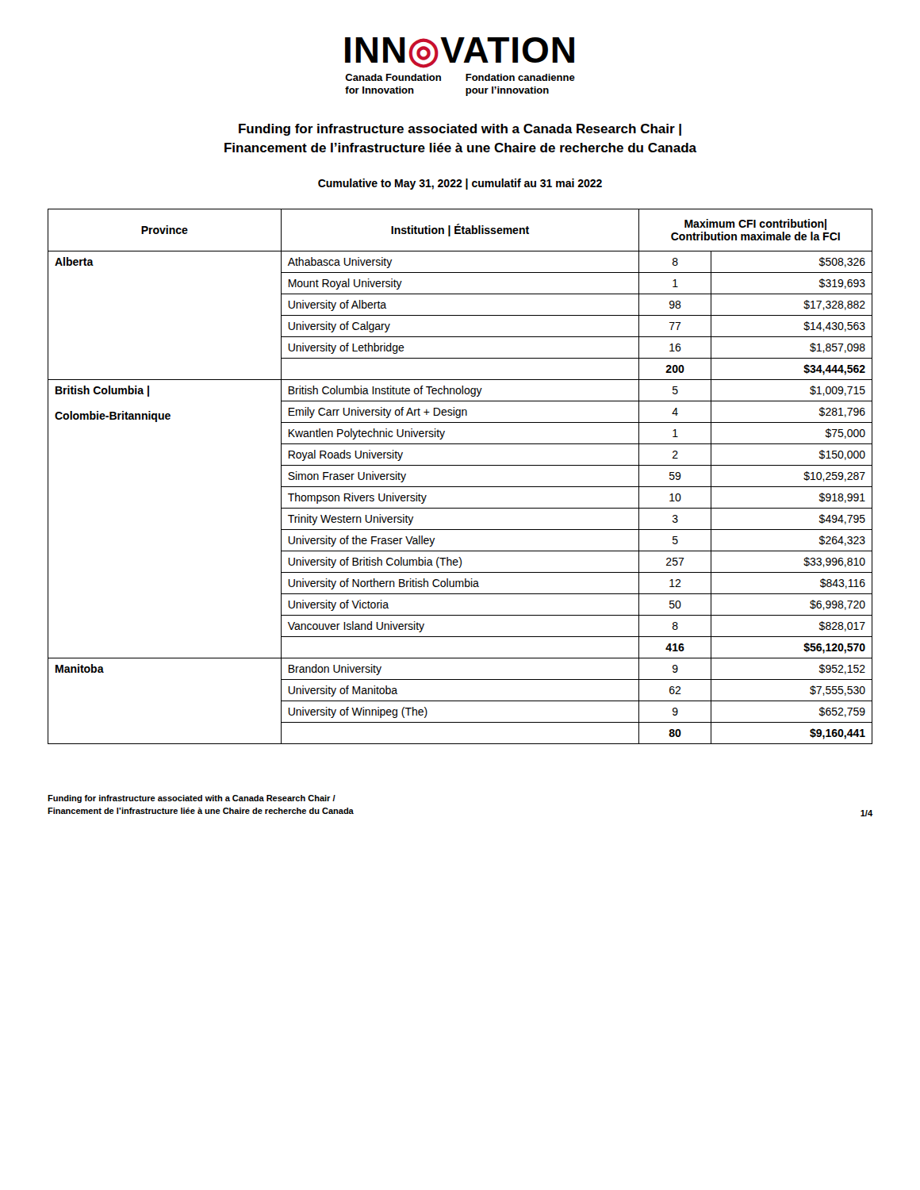INN◎VATION
Canada Foundation
for Innovation
Fondation canadienne
pour l’innovation
Funding for infrastructure associated with a Canada Research Chair |
Financement de l’infrastructure liée à une Chaire de recherche du Canada
Cumulative to May 31, 2022 | cumulatif au 31 mai 2022
| Province | Institution / Établissement | Maximum CFI contribution/ Contribution maximale de la FCI |
| --- | --- | --- |
| Alberta | Athabasca University | 8 | $508,326 |
| Mount Royal University | 1 | $319,693 |
| University of Alberta | 98 | $17,328,882 |
| University of Calgary | 77 | $14,430,563 |
| University of Lethbridge | 16 | $1,857,098 |
| | 200 | $34,444,562 |
| British Columbia / Colombie-Britannique | British Columbia Institute of Technology | 5 | $1,009,715 |
| Emily Carr University of Art + Design | 4 | $281,796 |
| Kwantlen Polytechnic University | 1 | $75,000 |
| Royal Roads University | 2 | $150,000 |
| Simon Fraser University | 59 | $10,259,287 |
| Thompson Rivers University | 10 | $918,991 |
| Trinity Western University | 3 | $494,795 |
| University of the Fraser Valley | 5 | $264,323 |
| University of British Columbia (The) | 257 | $33,996,810 |
| University of Northern British Columbia | 12 | $843,116 |
| University of Victoria | 50 | $6,998,720 |
| Vancouver Island University | 8 | $828,017 |
| | 416 | $56,120,570 |
| Manitoba | Brandon University | 9 | $952,152 |
| University of Manitoba | 62 | $7,555,530 |
| University of Winnipeg (The) | 9 | $652,759 |
| | 80 | $9,160,441 |
Funding for infrastructure associated with a Canada Research Chair /
Financement de l’infrastructure liée à une Chaire de recherche du Canada
1/4